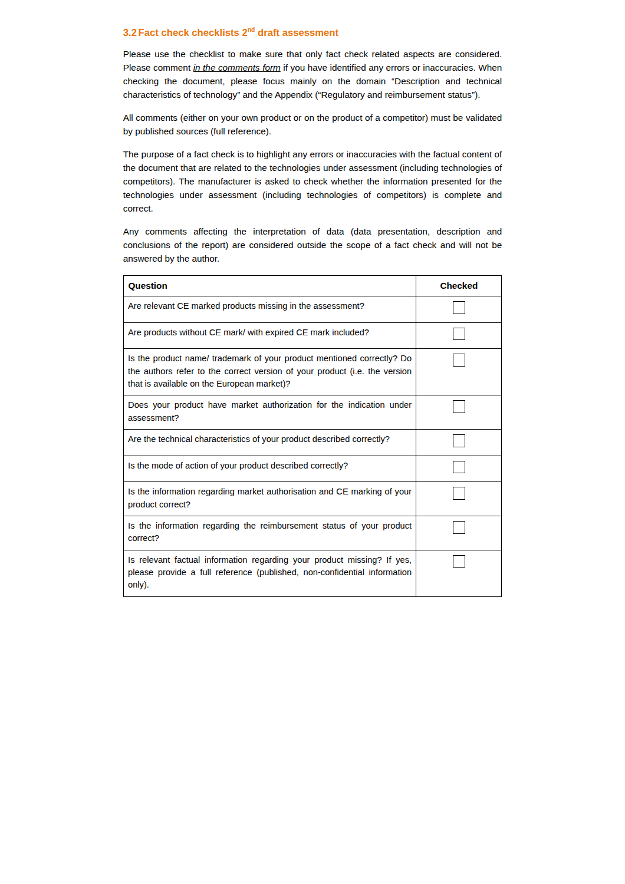3.2 Fact check checklists 2nd draft assessment
Please use the checklist to make sure that only fact check related aspects are considered. Please comment in the comments form if you have identified any errors or inaccuracies. When checking the document, please focus mainly on the domain “Description and technical characteristics of technology” and the Appendix (“Regulatory and reimbursement status”).
All comments (either on your own product or on the product of a competitor) must be validated by published sources (full reference).
The purpose of a fact check is to highlight any errors or inaccuracies with the factual content of the document that are related to the technologies under assessment (including technologies of competitors). The manufacturer is asked to check whether the information presented for the technologies under assessment (including technologies of competitors) is complete and correct.
Any comments affecting the interpretation of data (data presentation, description and conclusions of the report) are considered outside the scope of a fact check and will not be answered by the author.
| Question | Checked |
| --- | --- |
| Are relevant CE marked products missing in the assessment? | |
| Are products without CE mark/ with expired CE mark included? | |
| Is the product name/ trademark of your product mentioned correctly? Do the authors refer to the correct version of your product (i.e. the version that is available on the European market)? | |
| Does your product have market authorization for the indication under assessment? | |
| Are the technical characteristics of your product described correctly? | |
| Is the mode of action of your product described correctly? | |
| Is the information regarding market authorisation and CE marking of your product correct? | |
| Is the information regarding the reimbursement status of your product correct? | |
| Is relevant factual information regarding your product missing? If yes, please provide a full reference (published, non-confidential information only). | |